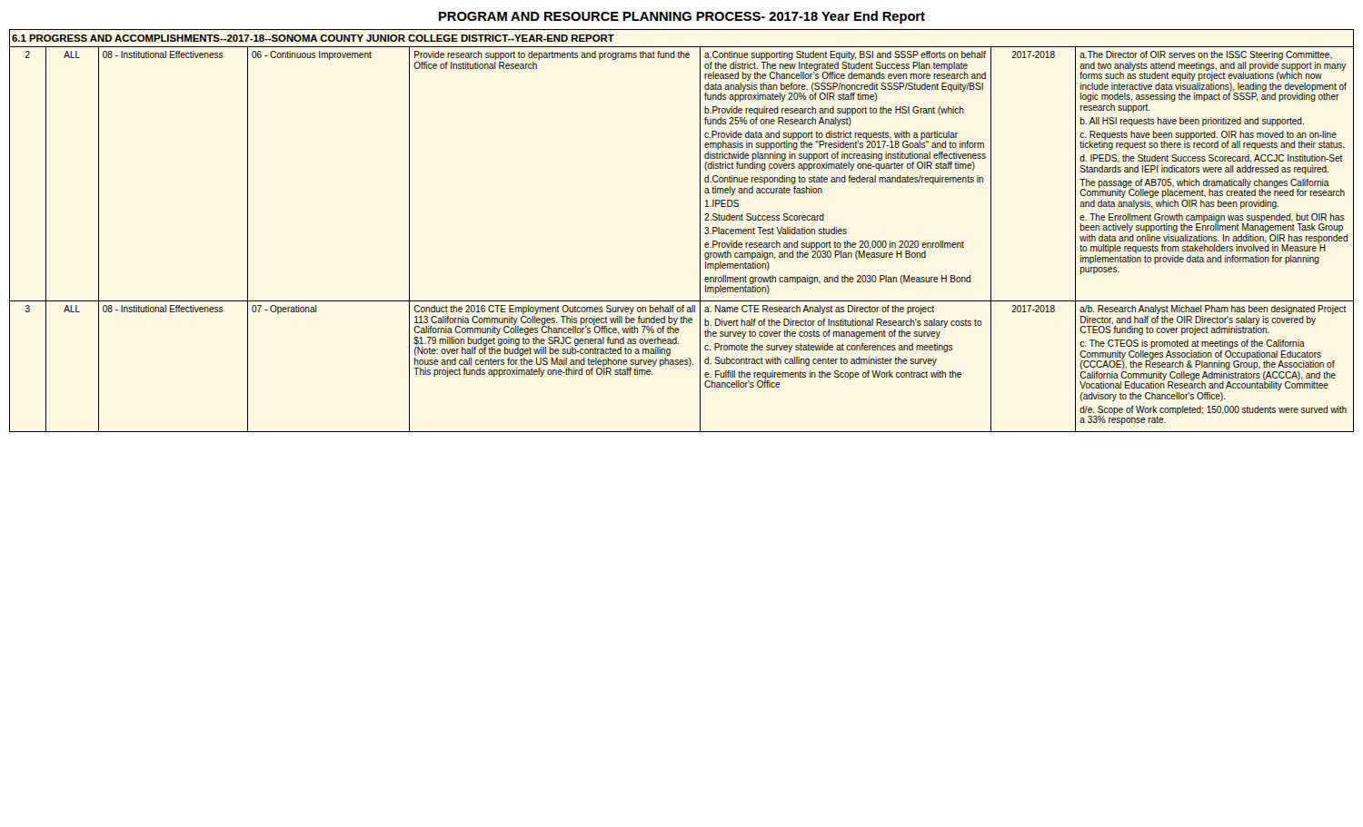PROGRAM AND RESOURCE PLANNING PROCESS- 2017-18 Year End Report
6.1 PROGRESS AND ACCOMPLISHMENTS--2017-18--SONOMA COUNTY JUNIOR COLLEGE DISTRICT--YEAR-END REPORT
| 2 | ALL | 08 - Institutional Effectiveness | 06 - Continuous Improvement | Provide research support to departments and programs that fund the Office of Institutional Research | a.Continue supporting Student Equity, BSI and SSSP efforts on behalf of the district. The new Integrated Student Success Plan template released by the Chancellor’s Office demands even more research and data analysis than before. (SSSP/noncredit SSSP/Student Equity/BSI funds approximately 20% of OIR staff time) b.Provide required research and support to the HSI Grant (which funds 25% of one Research Analyst) c.Provide data and support to district requests, with a particular emphasis in supporting the "President’s 2017-18 Goals" and to inform districtwide planning in support of increasing institutional effectiveness (district funding covers approximately one-quarter of OIR staff time) d.Continue responding to state and federal mandates/requirements in a timely and accurate fashion 1.IPEDS 2.Student Success Scorecard 3.Placement Test Validation studies e.Provide research and support to the 20,000 in 2020 enrollment growth campaign, and the 2030 Plan (Measure H Bond Implementation) enrollment growth campaign, and the 2030 Plan (Measure H Bond Implementation) | 2017-2018 | a.The Director of OIR serves on the ISSC Steering Committee, and two analysts attend meetings, and all provide support in many forms such as student equity project evaluations (which now include interactive data visualizations), leading the development of logic models, assessing the impact of SSSP, and providing other research support. b. All HSI requests have been prioritized and supported. c. Requests have been supported. OIR has moved to an on-line ticketing request so there is record of all requests and their status. d. IPEDS, the Student Success Scorecard, ACCJC Institution-Set Standards and IEPI indicators were all addressed as required. The passage of AB705, which dramatically changes California Community College placement, has created the need for research and data analysis, which OIR has been providing. e. The Enrollment Growth campaign was suspended, but OIR has been actively supporting the Enrollment Management Task Group with data and online visualizations. In addition, OIR has responded to multiple requests from stakeholders involved in Measure H implementation to provide data and information for planning purposes. |
| 3 | ALL | 08 - Institutional Effectiveness | 07 - Operational | Conduct the 2016 CTE Employment Outcomes Survey on behalf of all 113 California Community Colleges. This project will be funded by the California Community Colleges Chancellor’s Office, with 7% of the $1.79 million budget going to the SRJC general fund as overhead. (Note: over half of the budget will be sub-contracted to a mailing house and call centers for the US Mail and telephone survey phases). This project funds approximately one-third of OIR staff time. | a. Name CTE Research Analyst as Director of the project b. Divert half of the Director of Institutional Research's salary costs to the survey to cover the costs of management of the survey c. Promote the survey statewide at conferences and meetings d. Subcontract with calling center to administer the survey e. Fulfill the requirements in the Scope of Work contract with the Chancellor's Office | 2017-2018 | a/b. Research Analyst Michael Pham has been designated Project Director, and half of the OIR Director's salary is covered by CTEOS funding to cover project administration. c. The CTEOS is promoted at meetings of the California Community Colleges Association of Occupational Educators (CCCAOE), the Research & Planning Group, the Association of California Community College Administrators (ACCCA), and the Vocational Education Research and Accountability Committee (advisory to the Chancellor's Office). d/e. Scope of Work completed; 150,000 students were surved with a 33% response rate. |